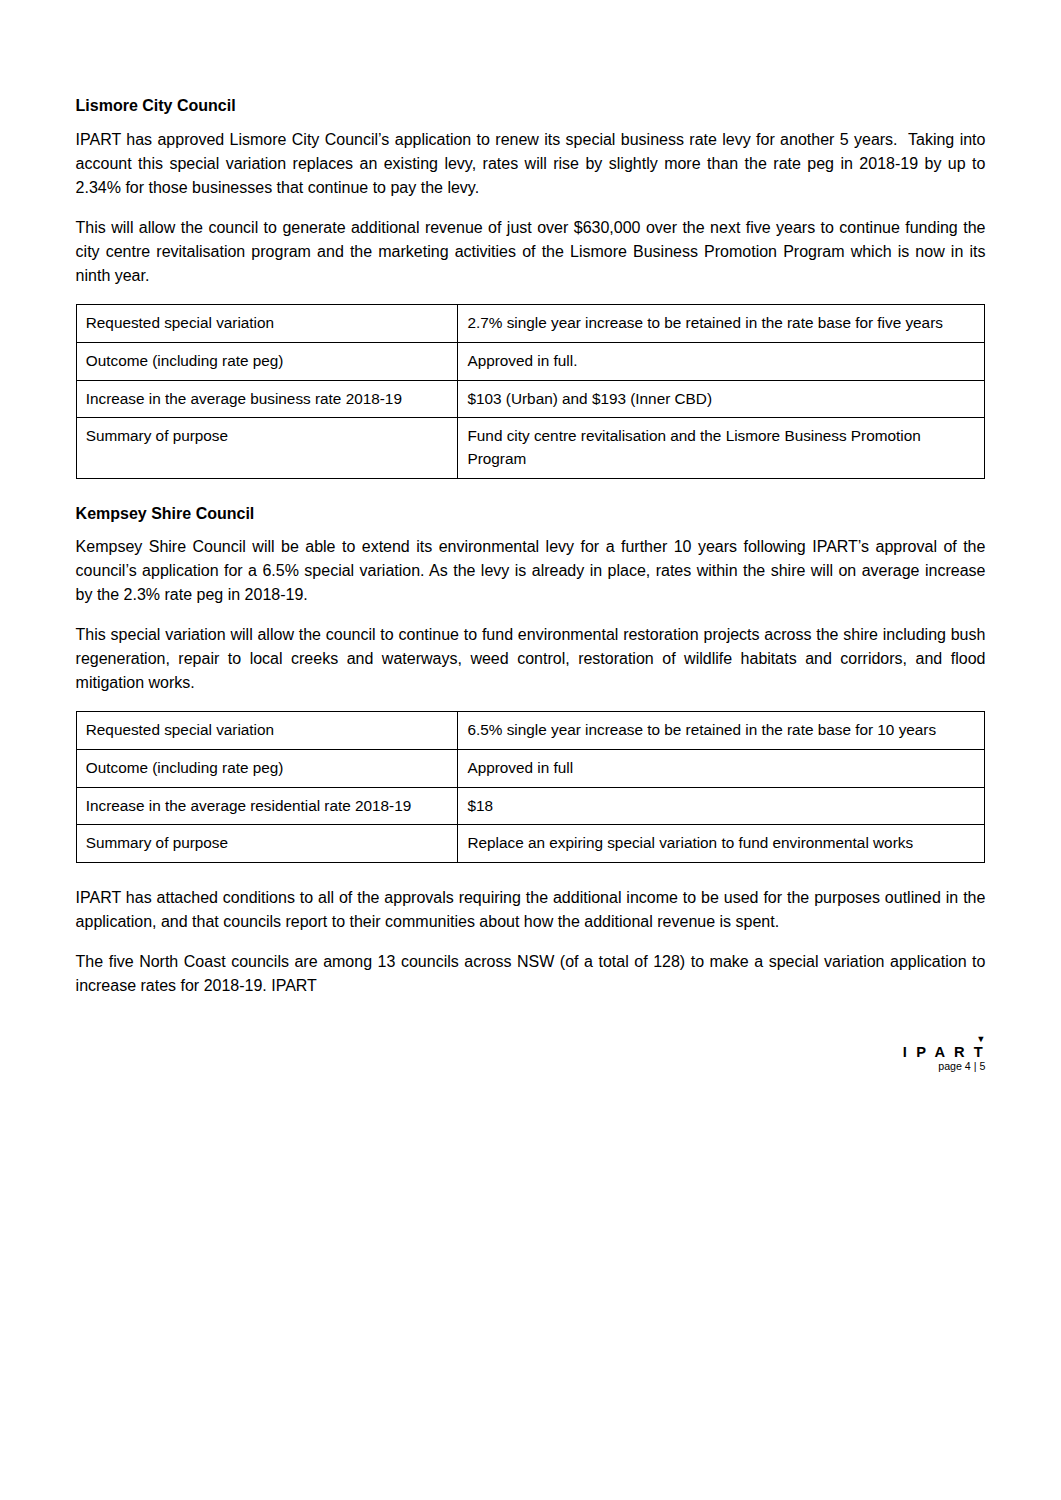Lismore City Council
IPART has approved Lismore City Council’s application to renew its special business rate levy for another 5 years. Taking into account this special variation replaces an existing levy, rates will rise by slightly more than the rate peg in 2018-19 by up to 2.34% for those businesses that continue to pay the levy.
This will allow the council to generate additional revenue of just over $630,000 over the next five years to continue funding the city centre revitalisation program and the marketing activities of the Lismore Business Promotion Program which is now in its ninth year.
| Requested special variation | 2.7% single year increase to be retained in the rate base for five years |
| Outcome (including rate peg) | Approved in full. |
| Increase in the average business rate 2018-19 | $103 (Urban) and $193 (Inner CBD) |
| Summary of purpose | Fund city centre revitalisation and the Lismore Business Promotion Program |
Kempsey Shire Council
Kempsey Shire Council will be able to extend its environmental levy for a further 10 years following IPART’s approval of the council’s application for a 6.5% special variation. As the levy is already in place, rates within the shire will on average increase by the 2.3% rate peg in 2018-19.
This special variation will allow the council to continue to fund environmental restoration projects across the shire including bush regeneration, repair to local creeks and waterways, weed control, restoration of wildlife habitats and corridors, and flood mitigation works.
| Requested special variation | 6.5% single year increase to be retained in the rate base for 10 years |
| Outcome (including rate peg) | Approved in full |
| Increase in the average residential rate 2018-19 | $18 |
| Summary of purpose | Replace an expiring special variation to fund environmental works |
IPART has attached conditions to all of the approvals requiring the additional income to be used for the purposes outlined in the application, and that councils report to their communities about how the additional revenue is spent.
The five North Coast councils are among 13 councils across NSW (of a total of 128) to make a special variation application to increase rates for 2018-19. IPART
▼ I P A R T
page 4 | 5